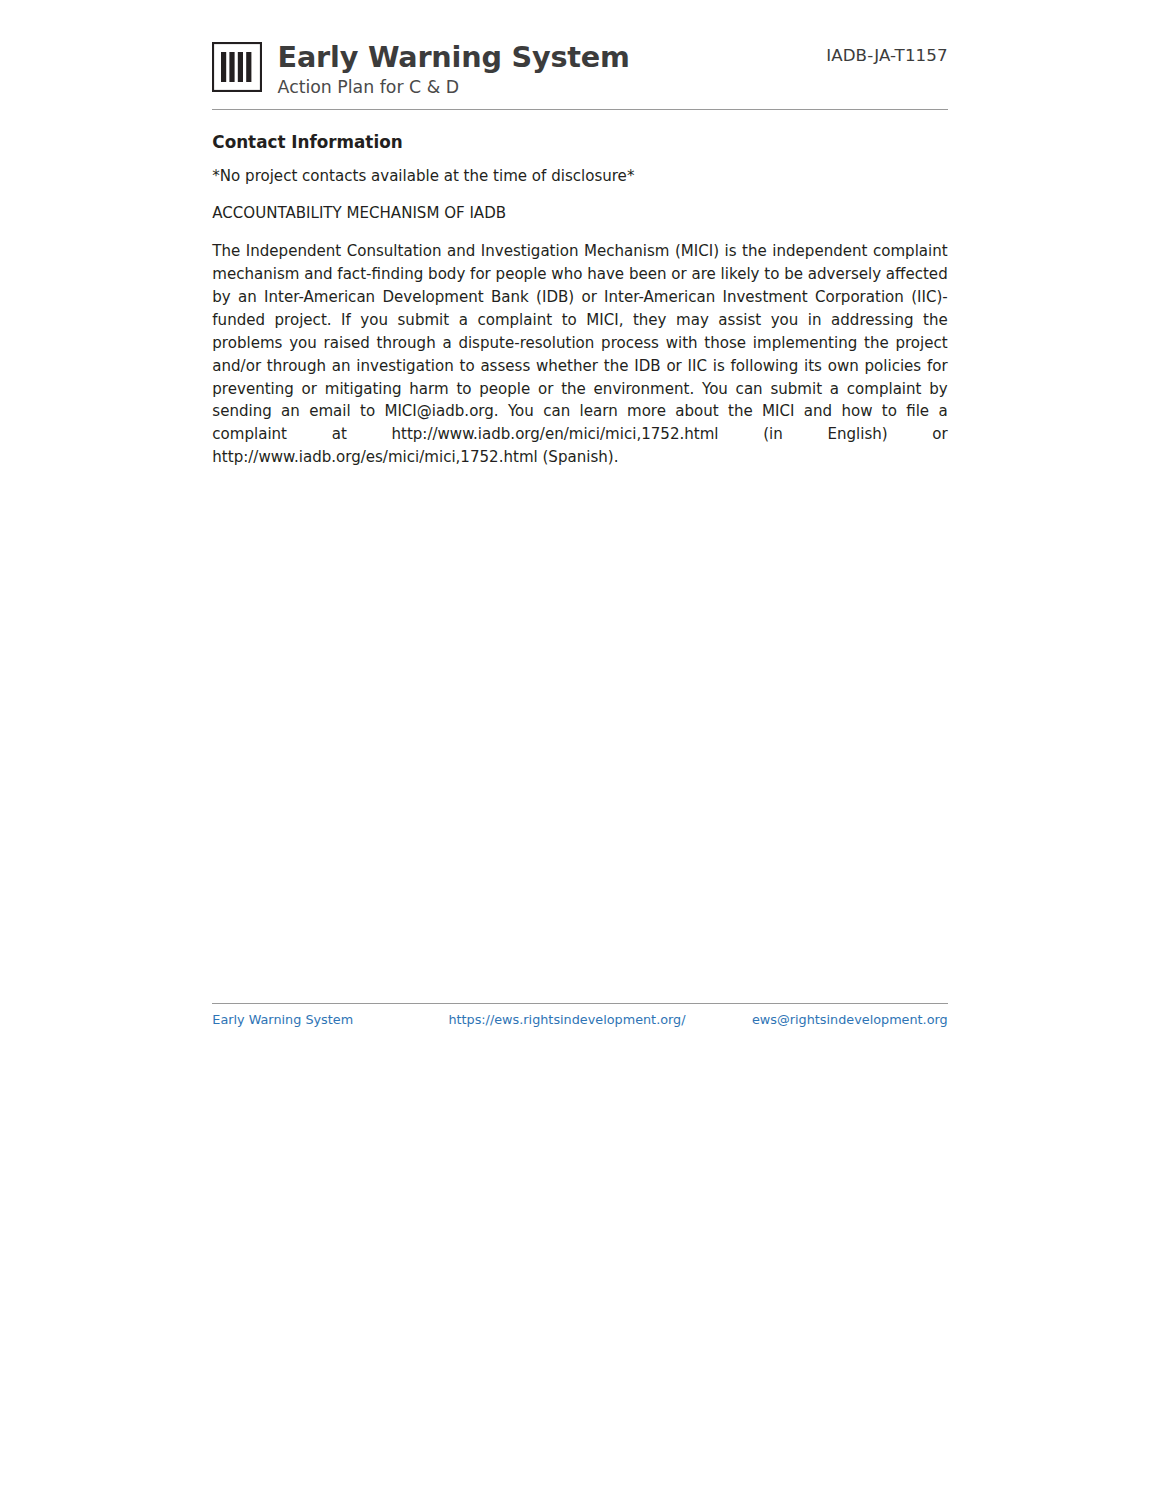Early Warning System
Action Plan for C & D
IADB-JA-T1157
Contact Information
*No project contacts available at the time of disclosure*
ACCOUNTABILITY MECHANISM OF IADB
The Independent Consultation and Investigation Mechanism (MICI) is the independent complaint mechanism and fact-finding body for people who have been or are likely to be adversely affected by an Inter-American Development Bank (IDB) or Inter-American Investment Corporation (IIC)-funded project. If you submit a complaint to MICI, they may assist you in addressing the problems you raised through a dispute-resolution process with those implementing the project and/or through an investigation to assess whether the IDB or IIC is following its own policies for preventing or mitigating harm to people or the environment. You can submit a complaint by sending an email to MICI@iadb.org. You can learn more about the MICI and how to file a complaint at http://www.iadb.org/en/mici/mici,1752.html (in English) or http://www.iadb.org/es/mici/mici,1752.html (Spanish).
Early Warning System
https://ews.rightsindevelopment.org/
ews@rightsindevelopment.org